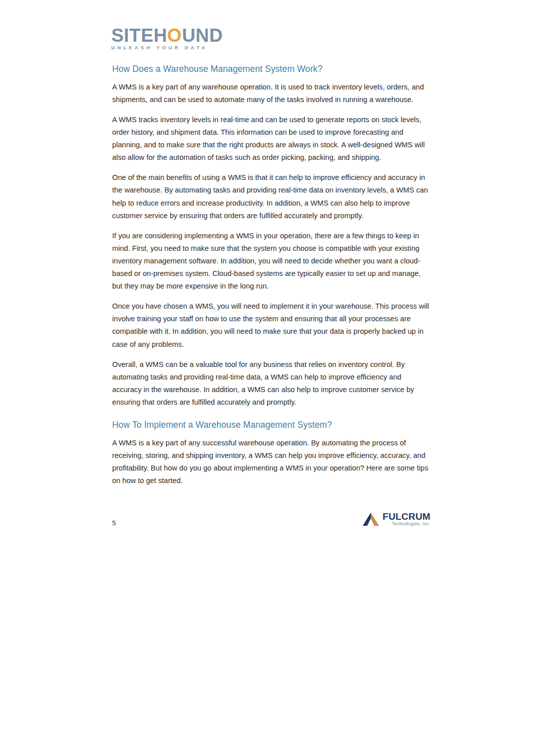SITEHOUND
UNLEASH YOUR DATA
How Does a Warehouse Management System Work?
A WMS is a key part of any warehouse operation. It is used to track inventory levels, orders, and shipments, and can be used to automate many of the tasks involved in running a warehouse.
A WMS tracks inventory levels in real-time and can be used to generate reports on stock levels, order history, and shipment data. This information can be used to improve forecasting and planning, and to make sure that the right products are always in stock. A well-designed WMS will also allow for the automation of tasks such as order picking, packing, and shipping.
One of the main benefits of using a WMS is that it can help to improve efficiency and accuracy in the warehouse. By automating tasks and providing real-time data on inventory levels, a WMS can help to reduce errors and increase productivity. In addition, a WMS can also help to improve customer service by ensuring that orders are fulfilled accurately and promptly.
If you are considering implementing a WMS in your operation, there are a few things to keep in mind. First, you need to make sure that the system you choose is compatible with your existing inventory management software. In addition, you will need to decide whether you want a cloud-based or on-premises system. Cloud-based systems are typically easier to set up and manage, but they may be more expensive in the long run.
Once you have chosen a WMS, you will need to implement it in your warehouse. This process will involve training your staff on how to use the system and ensuring that all your processes are compatible with it. In addition, you will need to make sure that your data is properly backed up in case of any problems.
Overall, a WMS can be a valuable tool for any business that relies on inventory control. By automating tasks and providing real-time data, a WMS can help to improve efficiency and accuracy in the warehouse. In addition, a WMS can also help to improve customer service by ensuring that orders are fulfilled accurately and promptly.
How To Implement a Warehouse Management System?
A WMS is a key part of any successful warehouse operation. By automating the process of receiving, storing, and shipping inventory, a WMS can help you improve efficiency, accuracy, and profitability. But how do you go about implementing a WMS in your operation? Here are some tips on how to get started.
5
FULCRUM
Technologies, Inc.